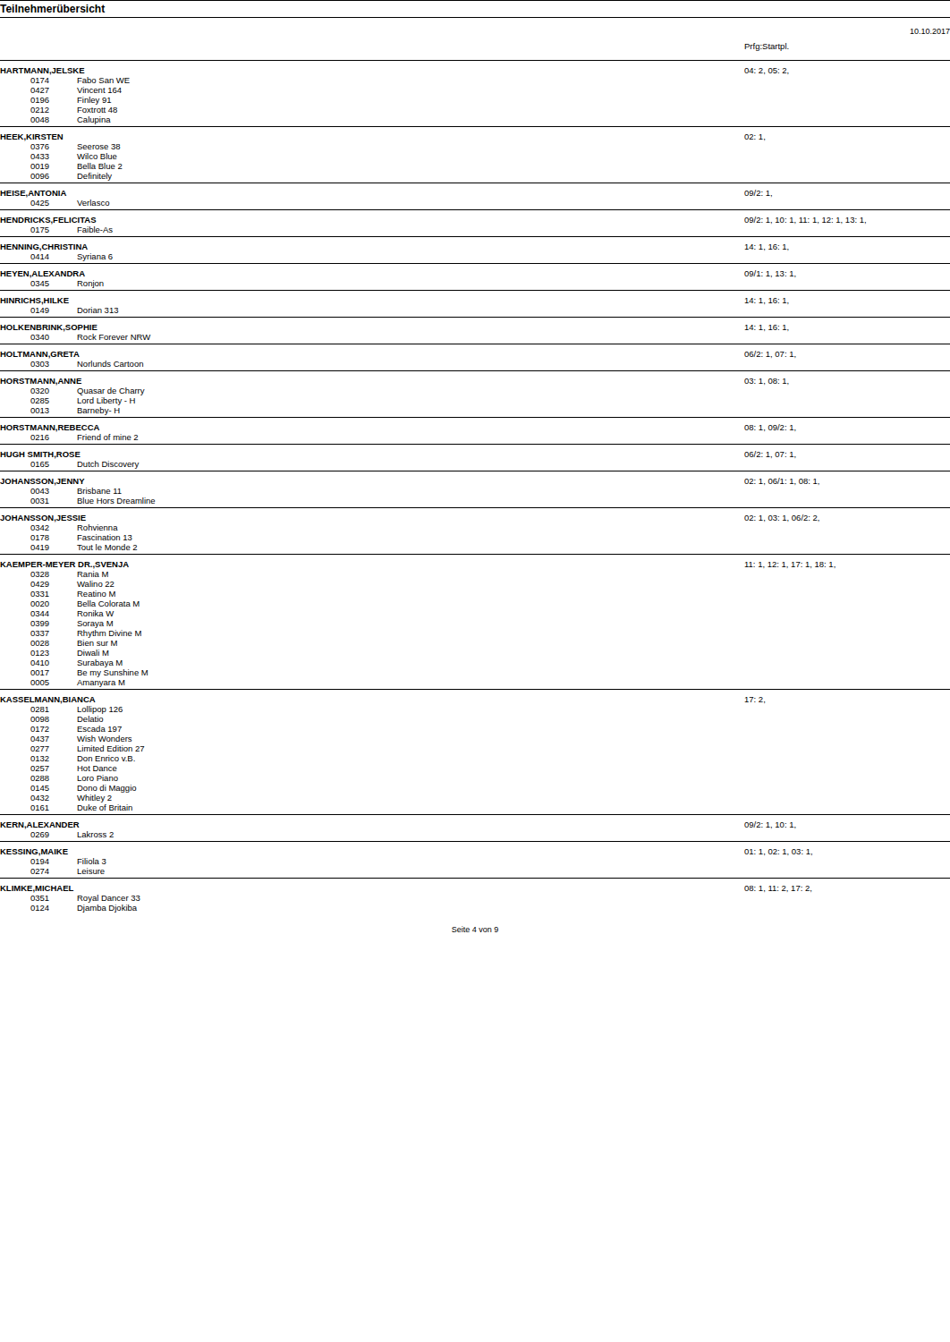Teilnehmerübersicht
10.10.2017
| | | Prfg:Startpl. |
| HARTMANN,JELSKE | 04: 2, 05: 2, |
| 0174 | Fabo San WE | |
| 0427 | Vincent 164 | |
| 0196 | Finley 91 | |
| 0212 | Foxtrott 48 | |
| 0048 | Calupina | |
| HEEK,KIRSTEN | 02: 1, |
| 0376 | Seerose 38 | |
| 0433 | Wilco Blue | |
| 0019 | Bella Blue 2 | |
| 0096 | Definitely | |
| HEISE,ANTONIA | 09/2: 1, |
| 0425 | Verlasco | |
| HENDRICKS,FELICITAS | 09/2: 1, 10: 1, 11: 1, 12: 1, 13: 1, |
| 0175 | Faible-As | |
| HENNING,CHRISTINA | 14: 1, 16: 1, |
| 0414 | Syriana 6 | |
| HEYEN,ALEXANDRA | 09/1: 1, 13: 1, |
| 0345 | Ronjon | |
| HINRICHS,HILKE | 14: 1, 16: 1, |
| 0149 | Dorian 313 | |
| HOLKENBRINK,SOPHIE | 14: 1, 16: 1, |
| 0340 | Rock Forever NRW | |
| HOLTMANN,GRETA | 06/2: 1, 07: 1, |
| 0303 | Norlunds Cartoon | |
| HORSTMANN,ANNE | 03: 1, 08: 1, |
| 0320 | Quasar de Charry | |
| 0285 | Lord Liberty - H | |
| 0013 | Barneby- H | |
| HORSTMANN,REBECCA | 08: 1, 09/2: 1, |
| 0216 | Friend of mine 2 | |
| HUGH SMITH,ROSE | 06/2: 1, 07: 1, |
| 0165 | Dutch Discovery | |
| JOHANSSON,JENNY | 02: 1, 06/1: 1, 08: 1, |
| 0043 | Brisbane 11 | |
| 0031 | Blue Hors Dreamline | |
| JOHANSSON,JESSIE | 02: 1, 03: 1, 06/2: 2, |
| 0342 | Rohvienna | |
| 0178 | Fascination 13 | |
| 0419 | Tout le Monde 2 | |
| KAEMPER-MEYER DR.,SVENJA | 11: 1, 12: 1, 17: 1, 18: 1, |
| 0328 | Rania M | |
| 0429 | Walino 22 | |
| 0331 | Reatino M | |
| 0020 | Bella Colorata M | |
| 0344 | Ronika W | |
| 0399 | Soraya M | |
| 0337 | Rhythm Divine M | |
| 0028 | Bien sur M | |
| 0123 | Diwali M | |
| 0410 | Surabaya M | |
| 0017 | Be my Sunshine M | |
| 0005 | Amanyara M | |
| KASSELMANN,BIANCA | 17: 2, |
| 0281 | Lollipop 126 | |
| 0098 | Delatio | |
| 0172 | Escada 197 | |
| 0437 | Wish Wonders | |
| 0277 | Limited Edition 27 | |
| 0132 | Don Enrico v.B. | |
| 0257 | Hot Dance | |
| 0288 | Loro Piano | |
| 0145 | Dono di Maggio | |
| 0432 | Whitley 2 | |
| 0161 | Duke of Britain | |
| KERN,ALEXANDER | 09/2: 1, 10: 1, |
| 0269 | Lakross 2 | |
| KESSING,MAIKE | 01: 1, 02: 1, 03: 1, |
| 0194 | Filiola 3 | |
| 0274 | Leisure | |
| KLIMKE,MICHAEL | 08: 1, 11: 2, 17: 2, |
| 0351 | Royal Dancer 33 | |
| 0124 | Djamba Djokiba | |
Seite 4 von 9